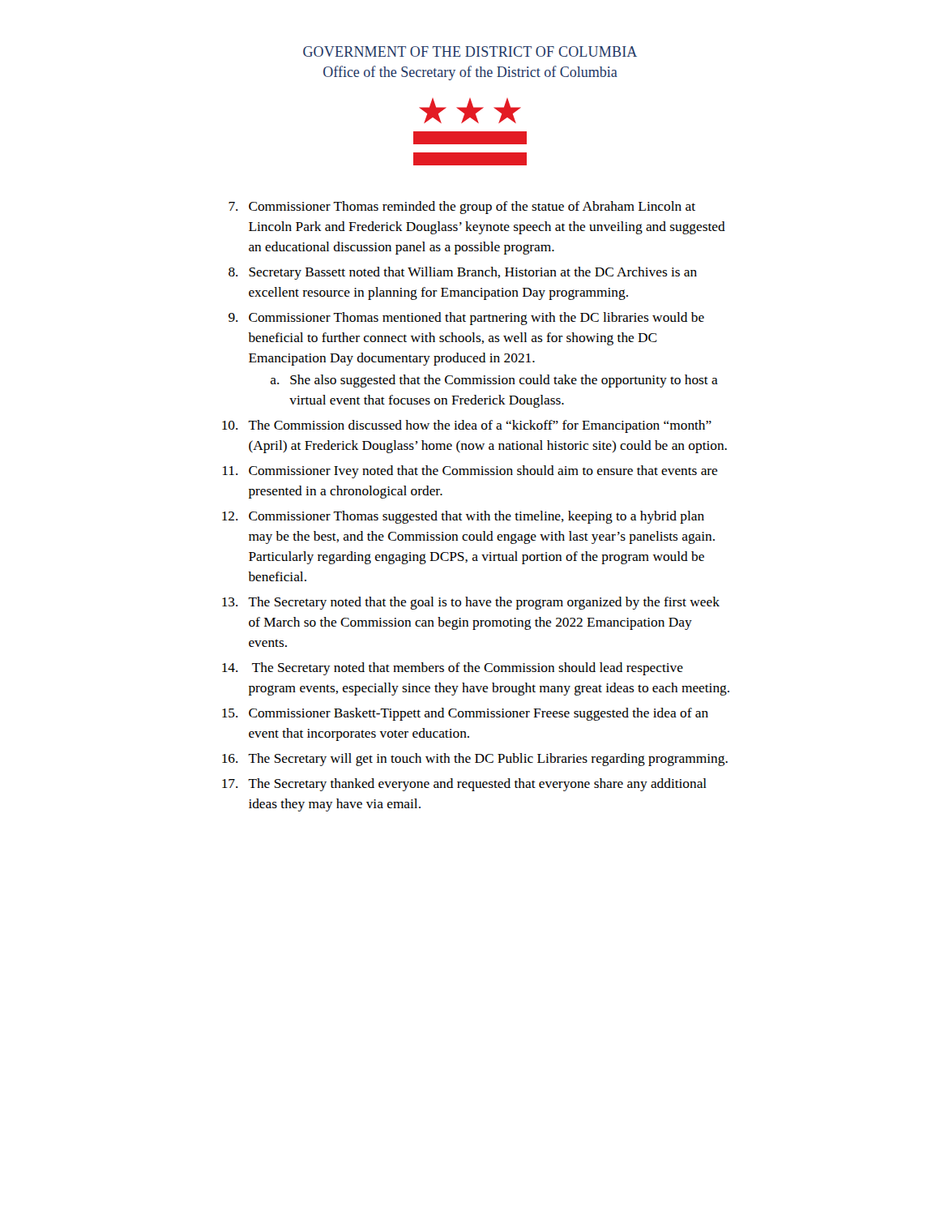GOVERNMENT OF THE DISTRICT OF COLUMBIA
Office of the Secretary of the District of Columbia
Commissioner Thomas reminded the group of the statue of Abraham Lincoln at Lincoln Park and Frederick Douglass’ keynote speech at the unveiling and suggested an educational discussion panel as a possible program.
Secretary Bassett noted that William Branch, Historian at the DC Archives is an excellent resource in planning for Emancipation Day programming.
Commissioner Thomas mentioned that partnering with the DC libraries would be beneficial to further connect with schools, as well as for showing the DC Emancipation Day documentary produced in 2021.
She also suggested that the Commission could take the opportunity to host a virtual event that focuses on Frederick Douglass.
The Commission discussed how the idea of a “kickoff” for Emancipation “month” (April) at Frederick Douglass’ home (now a national historic site) could be an option.
Commissioner Ivey noted that the Commission should aim to ensure that events are presented in a chronological order.
Commissioner Thomas suggested that with the timeline, keeping to a hybrid plan may be the best, and the Commission could engage with last year’s panelists again. Particularly regarding engaging DCPS, a virtual portion of the program would be beneficial.
The Secretary noted that the goal is to have the program organized by the first week of March so the Commission can begin promoting the 2022 Emancipation Day events.
The Secretary noted that members of the Commission should lead respective program events, especially since they have brought many great ideas to each meeting.
Commissioner Baskett-Tippett and Commissioner Freese suggested the idea of an event that incorporates voter education.
The Secretary will get in touch with the DC Public Libraries regarding programming.
The Secretary thanked everyone and requested that everyone share any additional ideas they may have via email.